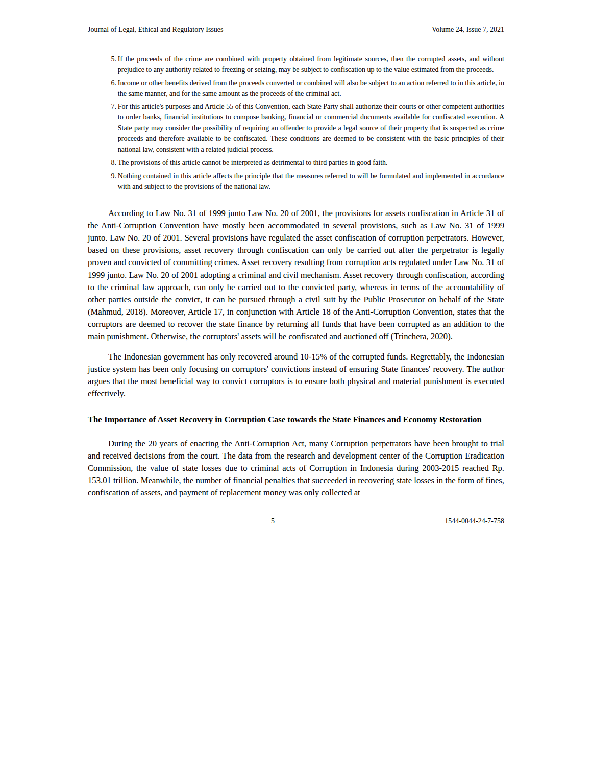Journal of Legal, Ethical and Regulatory Issues Volume 24, Issue 7, 2021
5. If the proceeds of the crime are combined with property obtained from legitimate sources, then the corrupted assets, and without prejudice to any authority related to freezing or seizing, may be subject to confiscation up to the value estimated from the proceeds.
6. Income or other benefits derived from the proceeds converted or combined will also be subject to an action referred to in this article, in the same manner, and for the same amount as the proceeds of the criminal act.
7. For this article's purposes and Article 55 of this Convention, each State Party shall authorize their courts or other competent authorities to order banks, financial institutions to compose banking, financial or commercial documents available for confiscated execution. A State party may consider the possibility of requiring an offender to provide a legal source of their property that is suspected as crime proceeds and therefore available to be confiscated. These conditions are deemed to be consistent with the basic principles of their national law, consistent with a related judicial process.
8. The provisions of this article cannot be interpreted as detrimental to third parties in good faith.
9. Nothing contained in this article affects the principle that the measures referred to will be formulated and implemented in accordance with and subject to the provisions of the national law.
According to Law No. 31 of 1999 junto Law No. 20 of 2001, the provisions for assets confiscation in Article 31 of the Anti-Corruption Convention have mostly been accommodated in several provisions, such as Law No. 31 of 1999 junto. Law No. 20 of 2001. Several provisions have regulated the asset confiscation of corruption perpetrators. However, based on these provisions, asset recovery through confiscation can only be carried out after the perpetrator is legally proven and convicted of committing crimes. Asset recovery resulting from corruption acts regulated under Law No. 31 of 1999 junto. Law No. 20 of 2001 adopting a criminal and civil mechanism. Asset recovery through confiscation, according to the criminal law approach, can only be carried out to the convicted party, whereas in terms of the accountability of other parties outside the convict, it can be pursued through a civil suit by the Public Prosecutor on behalf of the State (Mahmud, 2018). Moreover, Article 17, in conjunction with Article 18 of the Anti-Corruption Convention, states that the corruptors are deemed to recover the state finance by returning all funds that have been corrupted as an addition to the main punishment. Otherwise, the corruptors' assets will be confiscated and auctioned off (Trinchera, 2020).
The Indonesian government has only recovered around 10-15% of the corrupted funds. Regrettably, the Indonesian justice system has been only focusing on corruptors' convictions instead of ensuring State finances' recovery. The author argues that the most beneficial way to convict corruptors is to ensure both physical and material punishment is executed effectively.
The Importance of Asset Recovery in Corruption Case towards the State Finances and Economy Restoration
During the 20 years of enacting the Anti-Corruption Act, many Corruption perpetrators have been brought to trial and received decisions from the court. The data from the research and development center of the Corruption Eradication Commission, the value of state losses due to criminal acts of Corruption in Indonesia during 2003-2015 reached Rp. 153.01 trillion. Meanwhile, the number of financial penalties that succeeded in recovering state losses in the form of fines, confiscation of assets, and payment of replacement money was only collected at
5 1544-0044-24-7-758